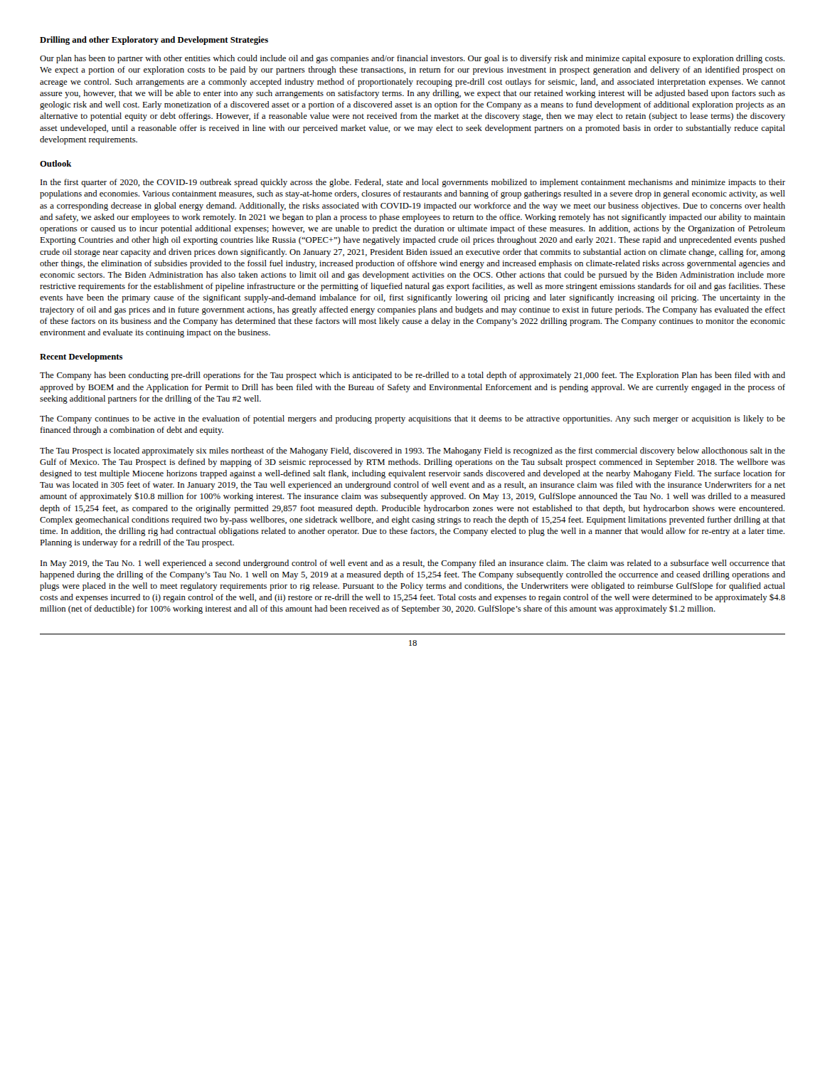Drilling and other Exploratory and Development Strategies
Our plan has been to partner with other entities which could include oil and gas companies and/or financial investors. Our goal is to diversify risk and minimize capital exposure to exploration drilling costs. We expect a portion of our exploration costs to be paid by our partners through these transactions, in return for our previous investment in prospect generation and delivery of an identified prospect on acreage we control. Such arrangements are a commonly accepted industry method of proportionately recouping pre-drill cost outlays for seismic, land, and associated interpretation expenses. We cannot assure you, however, that we will be able to enter into any such arrangements on satisfactory terms. In any drilling, we expect that our retained working interest will be adjusted based upon factors such as geologic risk and well cost. Early monetization of a discovered asset or a portion of a discovered asset is an option for the Company as a means to fund development of additional exploration projects as an alternative to potential equity or debt offerings. However, if a reasonable value were not received from the market at the discovery stage, then we may elect to retain (subject to lease terms) the discovery asset undeveloped, until a reasonable offer is received in line with our perceived market value, or we may elect to seek development partners on a promoted basis in order to substantially reduce capital development requirements.
Outlook
In the first quarter of 2020, the COVID-19 outbreak spread quickly across the globe. Federal, state and local governments mobilized to implement containment mechanisms and minimize impacts to their populations and economies. Various containment measures, such as stay-at-home orders, closures of restaurants and banning of group gatherings resulted in a severe drop in general economic activity, as well as a corresponding decrease in global energy demand. Additionally, the risks associated with COVID-19 impacted our workforce and the way we meet our business objectives. Due to concerns over health and safety, we asked our employees to work remotely. In 2021 we began to plan a process to phase employees to return to the office. Working remotely has not significantly impacted our ability to maintain operations or caused us to incur potential additional expenses; however, we are unable to predict the duration or ultimate impact of these measures. In addition, actions by the Organization of Petroleum Exporting Countries and other high oil exporting countries like Russia (“OPEC+”) have negatively impacted crude oil prices throughout 2020 and early 2021. These rapid and unprecedented events pushed crude oil storage near capacity and driven prices down significantly. On January 27, 2021, President Biden issued an executive order that commits to substantial action on climate change, calling for, among other things, the elimination of subsidies provided to the fossil fuel industry, increased production of offshore wind energy and increased emphasis on climate-related risks across governmental agencies and economic sectors. The Biden Administration has also taken actions to limit oil and gas development activities on the OCS. Other actions that could be pursued by the Biden Administration include more restrictive requirements for the establishment of pipeline infrastructure or the permitting of liquefied natural gas export facilities, as well as more stringent emissions standards for oil and gas facilities. These events have been the primary cause of the significant supply-and-demand imbalance for oil, first significantly lowering oil pricing and later significantly increasing oil pricing. The uncertainty in the trajectory of oil and gas prices and in future government actions, has greatly affected energy companies plans and budgets and may continue to exist in future periods. The Company has evaluated the effect of these factors on its business and the Company has determined that these factors will most likely cause a delay in the Company’s 2022 drilling program. The Company continues to monitor the economic environment and evaluate its continuing impact on the business.
Recent Developments
The Company has been conducting pre-drill operations for the Tau prospect which is anticipated to be re-drilled to a total depth of approximately 21,000 feet. The Exploration Plan has been filed with and approved by BOEM and the Application for Permit to Drill has been filed with the Bureau of Safety and Environmental Enforcement and is pending approval. We are currently engaged in the process of seeking additional partners for the drilling of the Tau #2 well.
The Company continues to be active in the evaluation of potential mergers and producing property acquisitions that it deems to be attractive opportunities. Any such merger or acquisition is likely to be financed through a combination of debt and equity.
The Tau Prospect is located approximately six miles northeast of the Mahogany Field, discovered in 1993. The Mahogany Field is recognized as the first commercial discovery below allocthonous salt in the Gulf of Mexico. The Tau Prospect is defined by mapping of 3D seismic reprocessed by RTM methods. Drilling operations on the Tau subsalt prospect commenced in September 2018. The wellbore was designed to test multiple Miocene horizons trapped against a well-defined salt flank, including equivalent reservoir sands discovered and developed at the nearby Mahogany Field. The surface location for Tau was located in 305 feet of water. In January 2019, the Tau well experienced an underground control of well event and as a result, an insurance claim was filed with the insurance Underwriters for a net amount of approximately $10.8 million for 100% working interest. The insurance claim was subsequently approved. On May 13, 2019, GulfSlope announced the Tau No. 1 well was drilled to a measured depth of 15,254 feet, as compared to the originally permitted 29,857 foot measured depth. Producible hydrocarbon zones were not established to that depth, but hydrocarbon shows were encountered. Complex geomechanical conditions required two by-pass wellbores, one sidetrack wellbore, and eight casing strings to reach the depth of 15,254 feet. Equipment limitations prevented further drilling at that time. In addition, the drilling rig had contractual obligations related to another operator. Due to these factors, the Company elected to plug the well in a manner that would allow for re-entry at a later time. Planning is underway for a redrill of the Tau prospect.
In May 2019, the Tau No. 1 well experienced a second underground control of well event and as a result, the Company filed an insurance claim. The claim was related to a subsurface well occurrence that happened during the drilling of the Company’s Tau No. 1 well on May 5, 2019 at a measured depth of 15,254 feet. The Company subsequently controlled the occurrence and ceased drilling operations and plugs were placed in the well to meet regulatory requirements prior to rig release. Pursuant to the Policy terms and conditions, the Underwriters were obligated to reimburse GulfSlope for qualified actual costs and expenses incurred to (i) regain control of the well, and (ii) restore or re-drill the well to 15,254 feet. Total costs and expenses to regain control of the well were determined to be approximately $4.8 million (net of deductible) for 100% working interest and all of this amount had been received as of September 30, 2020. GulfSlope’s share of this amount was approximately $1.2 million.
18